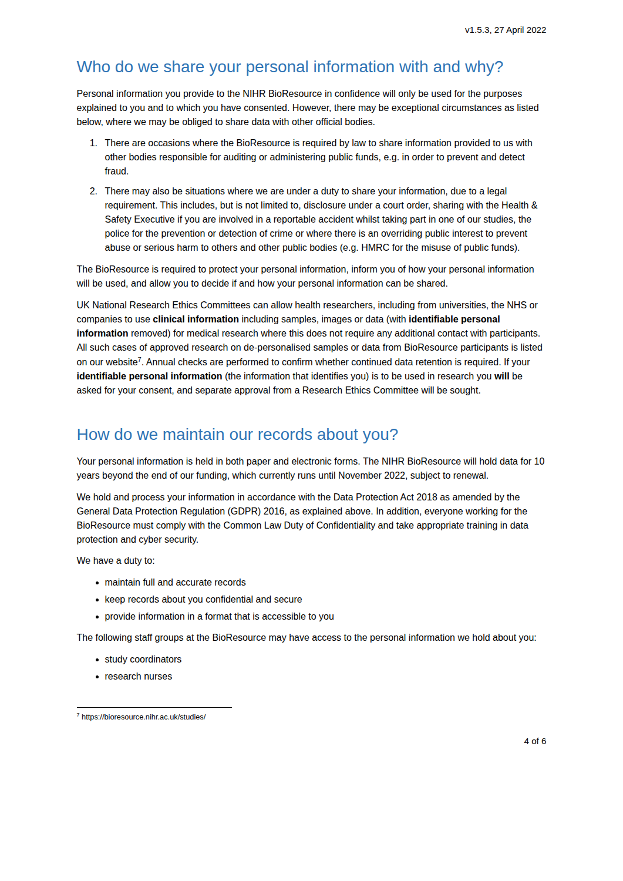v1.5.3, 27 April 2022
Who do we share your personal information with and why?
Personal information you provide to the NIHR BioResource in confidence will only be used for the purposes explained to you and to which you have consented. However, there may be exceptional circumstances as listed below, where we may be obliged to share data with other official bodies.
There are occasions where the BioResource is required by law to share information provided to us with other bodies responsible for auditing or administering public funds, e.g. in order to prevent and detect fraud.
There may also be situations where we are under a duty to share your information, due to a legal requirement. This includes, but is not limited to, disclosure under a court order, sharing with the Health & Safety Executive if you are involved in a reportable accident whilst taking part in one of our studies, the police for the prevention or detection of crime or where there is an overriding public interest to prevent abuse or serious harm to others and other public bodies (e.g. HMRC for the misuse of public funds).
The BioResource is required to protect your personal information, inform you of how your personal information will be used, and allow you to decide if and how your personal information can be shared.
UK National Research Ethics Committees can allow health researchers, including from universities, the NHS or companies to use clinical information including samples, images or data (with identifiable personal information removed) for medical research where this does not require any additional contact with participants. All such cases of approved research on de-personalised samples or data from BioResource participants is listed on our website7. Annual checks are performed to confirm whether continued data retention is required. If your identifiable personal information (the information that identifies you) is to be used in research you will be asked for your consent, and separate approval from a Research Ethics Committee will be sought.
How do we maintain our records about you?
Your personal information is held in both paper and electronic forms. The NIHR BioResource will hold data for 10 years beyond the end of our funding, which currently runs until November 2022, subject to renewal.
We hold and process your information in accordance with the Data Protection Act 2018 as amended by the General Data Protection Regulation (GDPR) 2016, as explained above. In addition, everyone working for the BioResource must comply with the Common Law Duty of Confidentiality and take appropriate training in data protection and cyber security.
We have a duty to:
maintain full and accurate records
keep records about you confidential and secure
provide information in a format that is accessible to you
The following staff groups at the BioResource may have access to the personal information we hold about you:
study coordinators
research nurses
7 https://bioresource.nihr.ac.uk/studies/
4 of 6